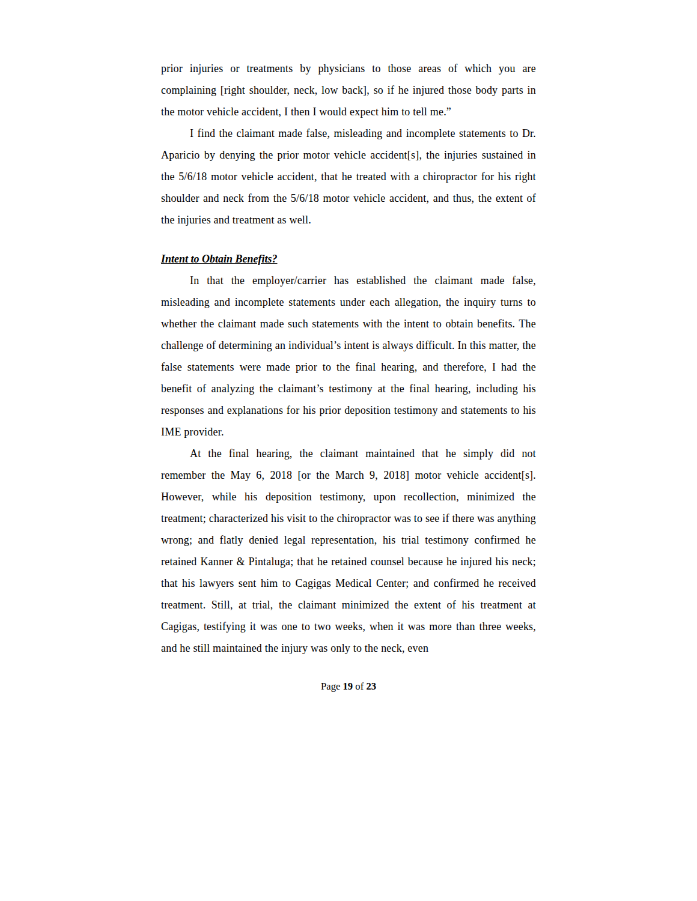prior injuries or treatments by physicians to those areas of which you are complaining [right shoulder, neck, low back], so if he injured those body parts in the motor vehicle accident, I then I would expect him to tell me.”
I find the claimant made false, misleading and incomplete statements to Dr. Aparicio by denying the prior motor vehicle accident[s], the injuries sustained in the 5/6/18 motor vehicle accident, that he treated with a chiropractor for his right shoulder and neck from the 5/6/18 motor vehicle accident, and thus, the extent of the injuries and treatment as well.
Intent to Obtain Benefits?
In that the employer/carrier has established the claimant made false, misleading and incomplete statements under each allegation, the inquiry turns to whether the claimant made such statements with the intent to obtain benefits. The challenge of determining an individual’s intent is always difficult. In this matter, the false statements were made prior to the final hearing, and therefore, I had the benefit of analyzing the claimant’s testimony at the final hearing, including his responses and explanations for his prior deposition testimony and statements to his IME provider.
At the final hearing, the claimant maintained that he simply did not remember the May 6, 2018 [or the March 9, 2018] motor vehicle accident[s]. However, while his deposition testimony, upon recollection, minimized the treatment; characterized his visit to the chiropractor was to see if there was anything wrong; and flatly denied legal representation, his trial testimony confirmed he retained Kanner & Pintaluga; that he retained counsel because he injured his neck; that his lawyers sent him to Cagigas Medical Center; and confirmed he received treatment. Still, at trial, the claimant minimized the extent of his treatment at Cagigas, testifying it was one to two weeks, when it was more than three weeks, and he still maintained the injury was only to the neck, even
Page 19 of 23